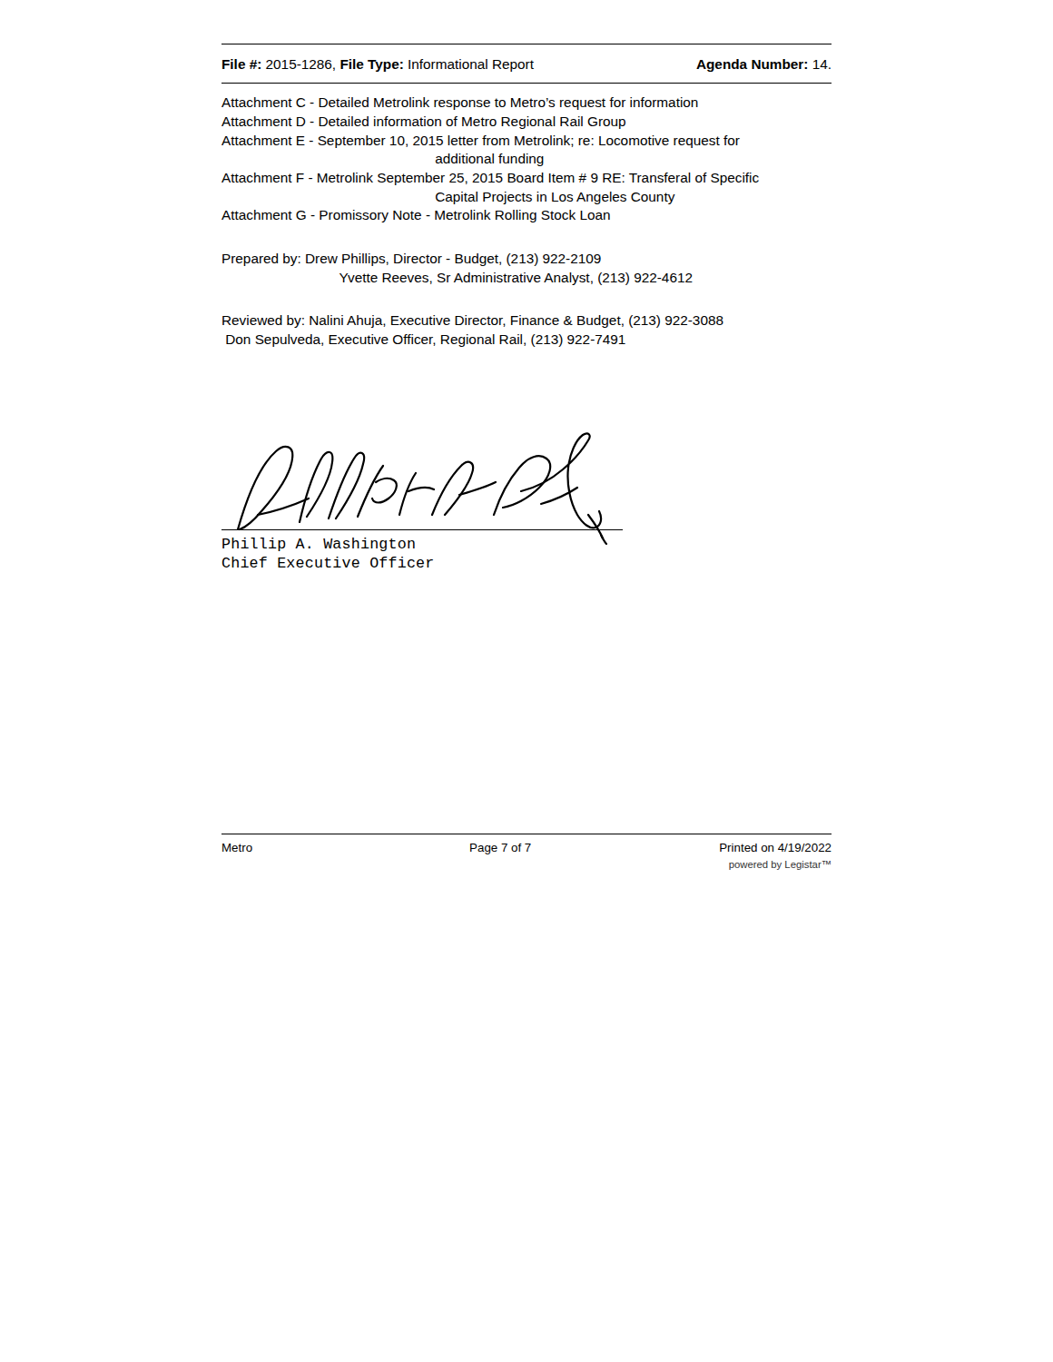File #: 2015-1286, File Type: Informational Report
Agenda Number: 14.
Attachment C - Detailed Metrolink response to Metro’s request for information
Attachment D - Detailed information of Metro Regional Rail Group
Attachment E - September 10, 2015 letter from Metrolink; re: Locomotive request for
additional funding
Attachment F - Metrolink September 25, 2015 Board Item # 9 RE: Transferal of Specific
Capital Projects in Los Angeles County
Attachment G - Promissory Note - Metrolink Rolling Stock Loan
Prepared by: Drew Phillips, Director - Budget, (213) 922-2109
Yvette Reeves, Sr Administrative Analyst, (213) 922-4612
Reviewed by: Nalini Ahuja, Executive Director, Finance & Budget, (213) 922-3088
Don Sepulveda, Executive Officer, Regional Rail, (213) 922-7491
Phillip A. Washington
Chief Executive Officer
Metro
Page 7 of 7
Printed on 4/19/2022
powered by Legistar™